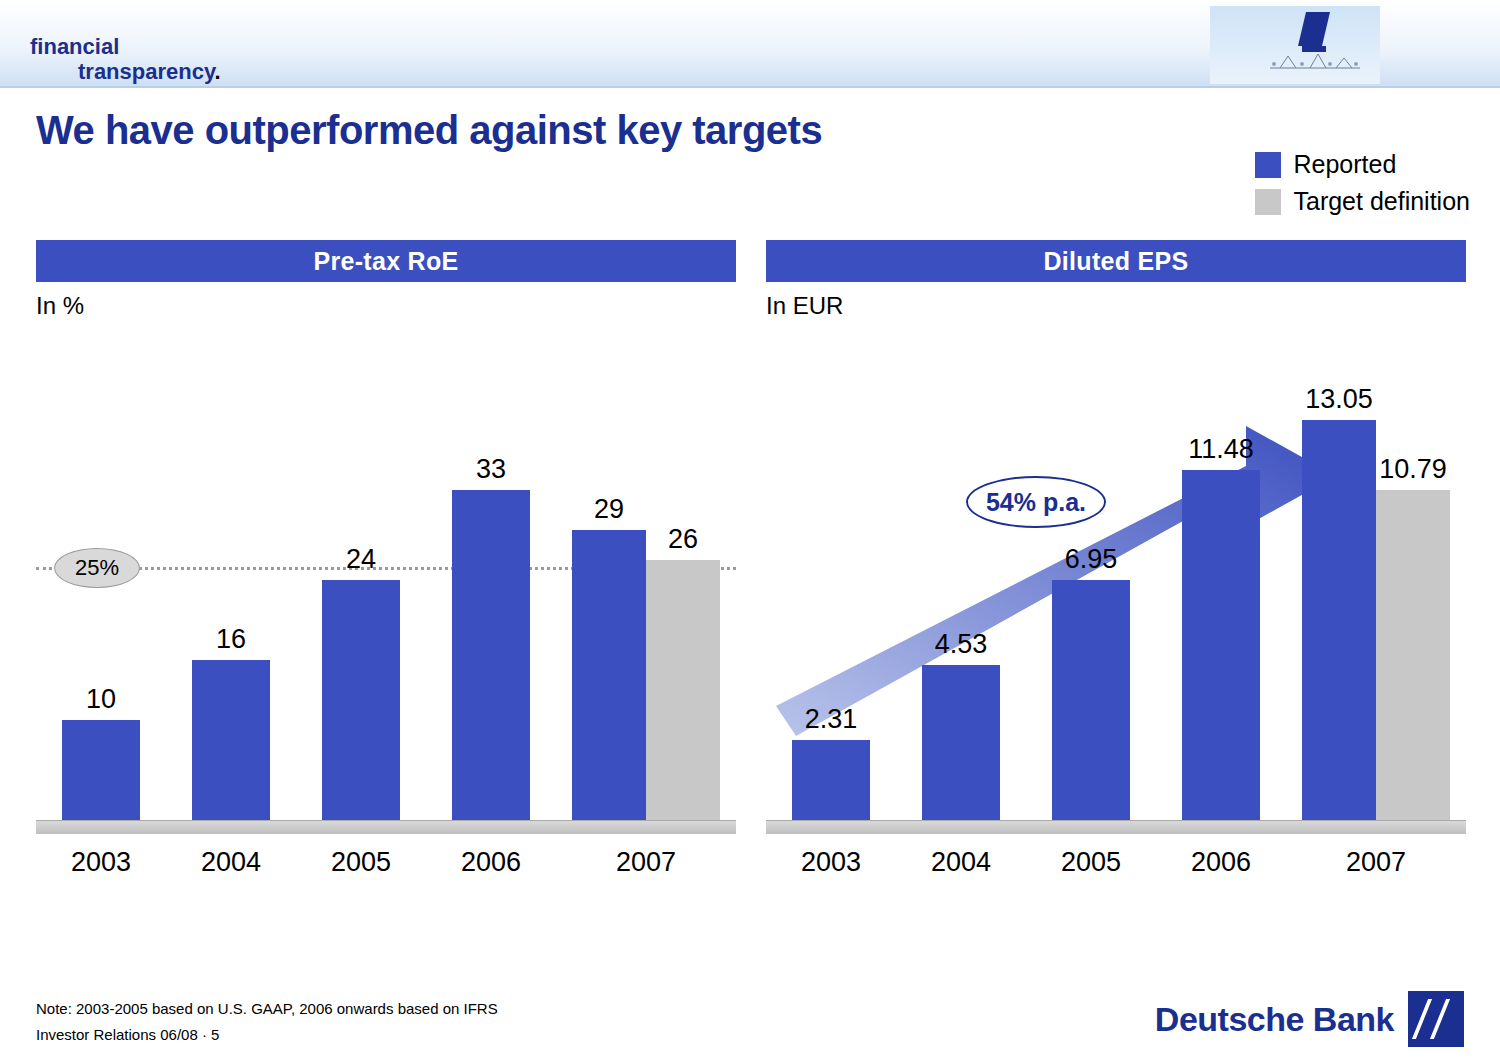financial transparency.
We have outperformed against key targets
Reported
Target definition
Pre-tax RoE
In %
25%
10
16
24
33
29
26
2003 2004 2005 2006 2007
Diluted EPS
In EUR
54% p.a.
2.31
4.53
6.95
11.48
13.05
10.79
2003 2004 2005 2006 2007
Note: 2003-2005 based on U.S. GAAP, 2006 onwards based on IFRS
Investor Relations 06/08 · 5
Deutsche Bank